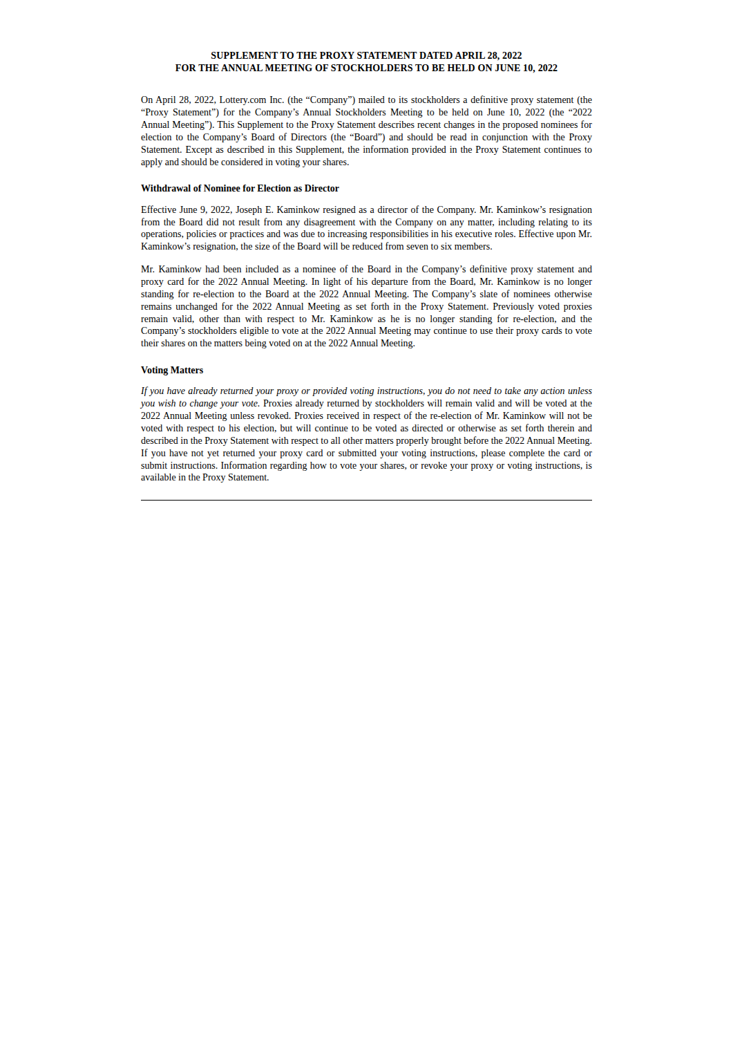SUPPLEMENT TO THE PROXY STATEMENT DATED APRIL 28, 2022 FOR THE ANNUAL MEETING OF STOCKHOLDERS TO BE HELD ON JUNE 10, 2022
On April 28, 2022, Lottery.com Inc. (the “Company”) mailed to its stockholders a definitive proxy statement (the “Proxy Statement”) for the Company’s Annual Stockholders Meeting to be held on June 10, 2022 (the “2022 Annual Meeting”). This Supplement to the Proxy Statement describes recent changes in the proposed nominees for election to the Company’s Board of Directors (the “Board”) and should be read in conjunction with the Proxy Statement. Except as described in this Supplement, the information provided in the Proxy Statement continues to apply and should be considered in voting your shares.
Withdrawal of Nominee for Election as Director
Effective June 9, 2022, Joseph E. Kaminkow resigned as a director of the Company. Mr. Kaminkow’s resignation from the Board did not result from any disagreement with the Company on any matter, including relating to its operations, policies or practices and was due to increasing responsibilities in his executive roles. Effective upon Mr. Kaminkow’s resignation, the size of the Board will be reduced from seven to six members.
Mr. Kaminkow had been included as a nominee of the Board in the Company’s definitive proxy statement and proxy card for the 2022 Annual Meeting. In light of his departure from the Board, Mr. Kaminkow is no longer standing for re-election to the Board at the 2022 Annual Meeting. The Company’s slate of nominees otherwise remains unchanged for the 2022 Annual Meeting as set forth in the Proxy Statement. Previously voted proxies remain valid, other than with respect to Mr. Kaminkow as he is no longer standing for re-election, and the Company’s stockholders eligible to vote at the 2022 Annual Meeting may continue to use their proxy cards to vote their shares on the matters being voted on at the 2022 Annual Meeting.
Voting Matters
If you have already returned your proxy or provided voting instructions, you do not need to take any action unless you wish to change your vote. Proxies already returned by stockholders will remain valid and will be voted at the 2022 Annual Meeting unless revoked. Proxies received in respect of the re-election of Mr. Kaminkow will not be voted with respect to his election, but will continue to be voted as directed or otherwise as set forth therein and described in the Proxy Statement with respect to all other matters properly brought before the 2022 Annual Meeting. If you have not yet returned your proxy card or submitted your voting instructions, please complete the card or submit instructions. Information regarding how to vote your shares, or revoke your proxy or voting instructions, is available in the Proxy Statement.